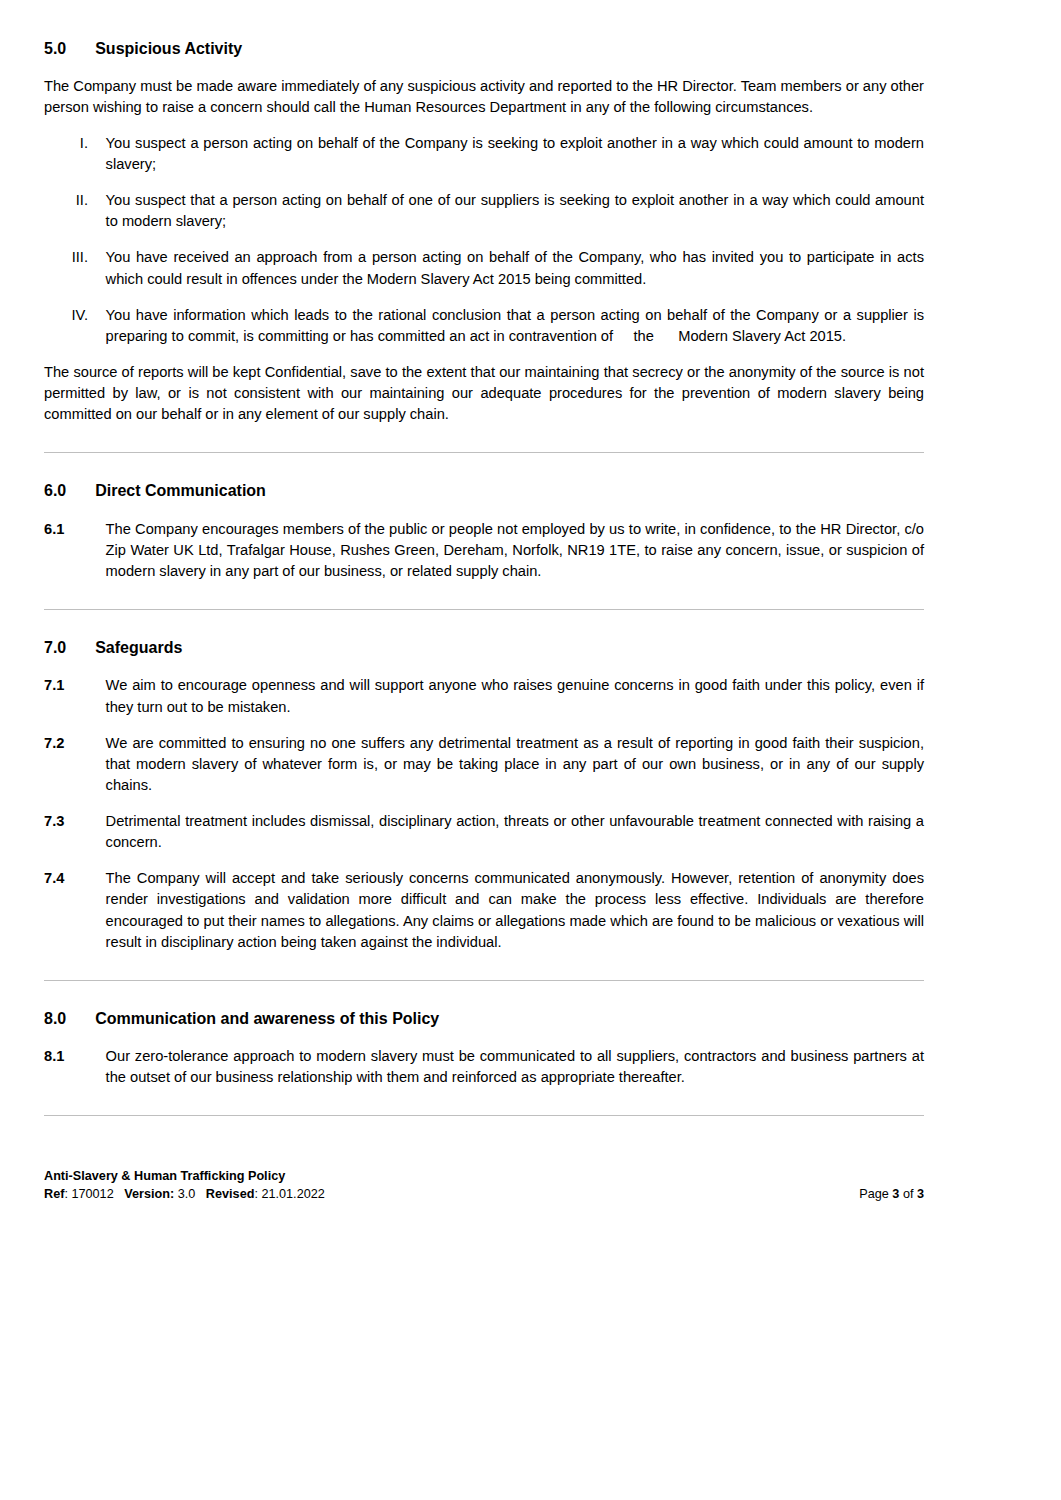5.0 Suspicious Activity
The Company must be made aware immediately of any suspicious activity and reported to the HR Director. Team members or any other person wishing to raise a concern should call the Human Resources Department in any of the following circumstances.
I. You suspect a person acting on behalf of the Company is seeking to exploit another in a way which could amount to modern slavery;
II. You suspect that a person acting on behalf of one of our suppliers is seeking to exploit another in a way which could amount to modern slavery;
III. You have received an approach from a person acting on behalf of the Company, who has invited you to participate in acts which could result in offences under the Modern Slavery Act 2015 being committed.
IV. You have information which leads to the rational conclusion that a person acting on behalf of the Company or a supplier is preparing to commit, is committing or has committed an act in contravention of the Modern Slavery Act 2015.
The source of reports will be kept Confidential, save to the extent that our maintaining that secrecy or the anonymity of the source is not permitted by law, or is not consistent with our maintaining our adequate procedures for the prevention of modern slavery being committed on our behalf or in any element of our supply chain.
6.0 Direct Communication
6.1
The Company encourages members of the public or people not employed by us to write, in confidence, to the HR Director, c/o Zip Water UK Ltd, Trafalgar House, Rushes Green, Dereham, Norfolk, NR19 1TE, to raise any concern, issue, or suspicion of modern slavery in any part of our business, or related supply chain.
7.0 Safeguards
7.1
We aim to encourage openness and will support anyone who raises genuine concerns in good faith under this policy, even if they turn out to be mistaken.
7.2
We are committed to ensuring no one suffers any detrimental treatment as a result of reporting in good faith their suspicion, that modern slavery of whatever form is, or may be taking place in any part of our own business, or in any of our supply chains.
7.3
Detrimental treatment includes dismissal, disciplinary action, threats or other unfavourable treatment connected with raising a concern.
7.4
The Company will accept and take seriously concerns communicated anonymously. However, retention of anonymity does render investigations and validation more difficult and can make the process less effective. Individuals are therefore encouraged to put their names to allegations. Any claims or allegations made which are found to be malicious or vexatious will result in disciplinary action being taken against the individual.
8.0 Communication and awareness of this Policy
8.1
Our zero-tolerance approach to modern slavery must be communicated to all suppliers, contractors and business partners at the outset of our business relationship with them and reinforced as appropriate thereafter.
Anti-Slavery & Human Trafficking Policy
Ref: 170012 Version: 3.0 Revised: 21.01.2022
Page 3 of 3